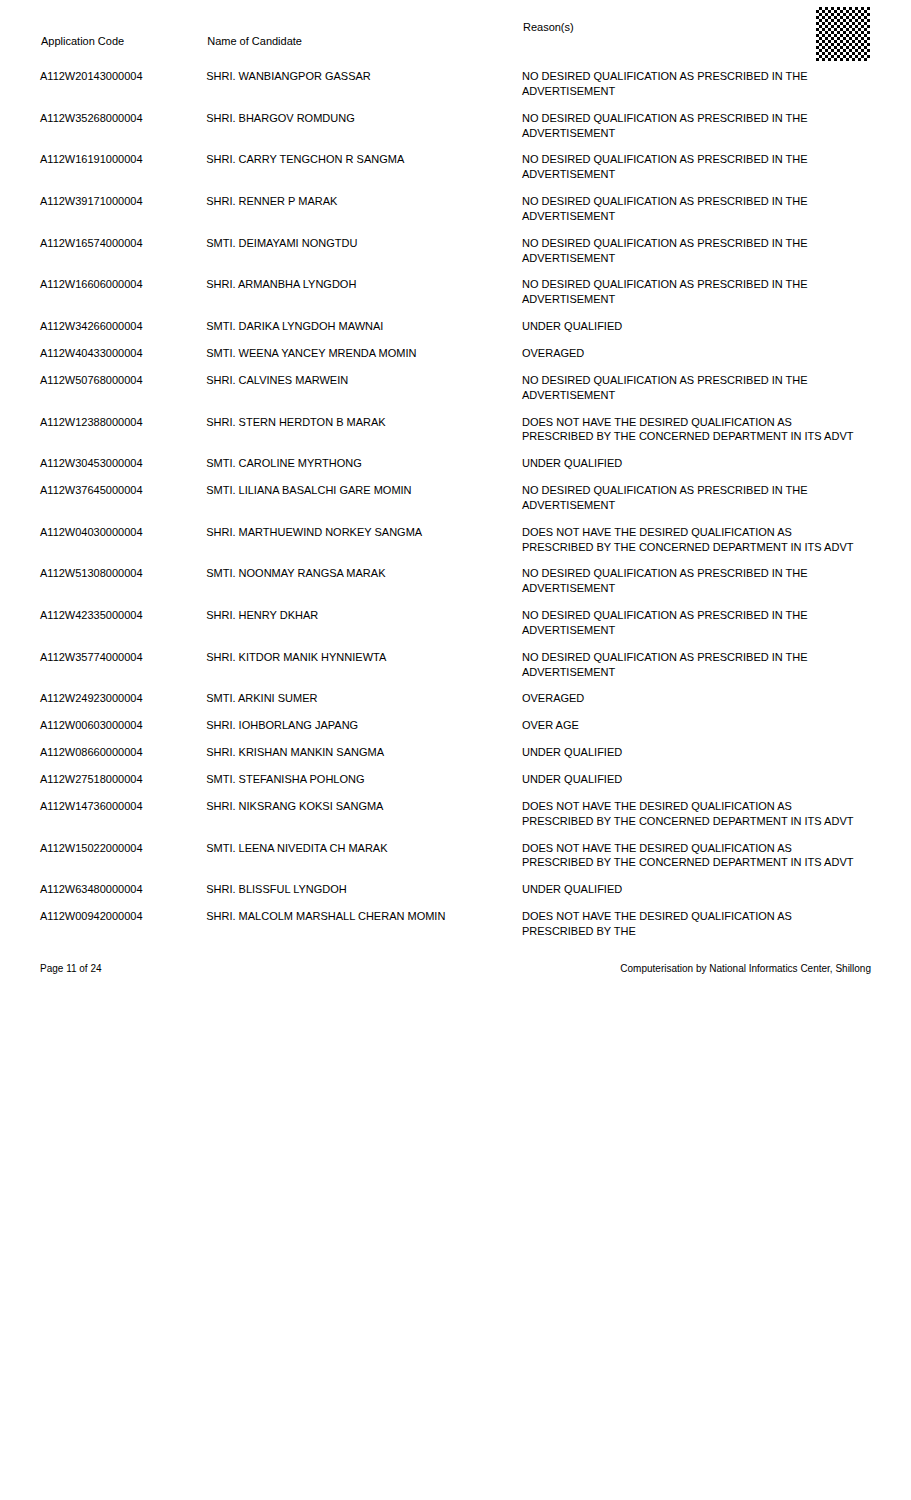| Application Code | Name of Candidate | Reason(s) |
| --- | --- | --- |
| A112W20143000004 | SHRI. WANBIANGPOR GASSAR | NO DESIRED QUALIFICATION AS PRESCRIBED IN THE ADVERTISEMENT |
| A112W35268000004 | SHRI. BHARGOV ROMDUNG | NO DESIRED QUALIFICATION AS PRESCRIBED IN THE ADVERTISEMENT |
| A112W16191000004 | SHRI. CARRY TENGCHON R SANGMA | NO DESIRED QUALIFICATION AS PRESCRIBED IN THE ADVERTISEMENT |
| A112W39171000004 | SHRI. RENNER P MARAK | NO DESIRED QUALIFICATION AS PRESCRIBED IN THE ADVERTISEMENT |
| A112W16574000004 | SMTI. DEIMAYAMI NONGTDU | NO DESIRED QUALIFICATION AS PRESCRIBED IN THE ADVERTISEMENT |
| A112W16606000004 | SHRI. ARMANBHA LYNGDOH | NO DESIRED QUALIFICATION AS PRESCRIBED IN THE ADVERTISEMENT |
| A112W34266000004 | SMTI. DARIKA LYNGDOH MAWNAI | UNDER QUALIFIED |
| A112W40433000004 | SMTI. WEENA YANCEY MRENDA MOMIN | OVERAGED |
| A112W50768000004 | SHRI. CALVINES MARWEIN | NO DESIRED QUALIFICATION AS PRESCRIBED IN THE ADVERTISEMENT |
| A112W12388000004 | SHRI. STERN HERDTON B MARAK | DOES NOT HAVE THE DESIRED QUALIFICATION AS PRESCRIBED BY THE CONCERNED DEPARTMENT IN ITS ADVT |
| A112W30453000004 | SMTI. CAROLINE MYRTHONG | UNDER QUALIFIED |
| A112W37645000004 | SMTI. LILIANA BASALCHI GARE MOMIN | NO DESIRED QUALIFICATION AS PRESCRIBED IN THE ADVERTISEMENT |
| A112W04030000004 | SHRI. MARTHUEWIND NORKEY SANGMA | DOES NOT HAVE THE DESIRED QUALIFICATION AS PRESCRIBED BY THE CONCERNED DEPARTMENT IN ITS ADVT |
| A112W51308000004 | SMTI. NOONMAY RANGSA MARAK | NO DESIRED QUALIFICATION AS PRESCRIBED IN THE ADVERTISEMENT |
| A112W42335000004 | SHRI. HENRY DKHAR | NO DESIRED QUALIFICATION AS PRESCRIBED IN THE ADVERTISEMENT |
| A112W35774000004 | SHRI. KITDOR MANIK HYNNIEWTA | NO DESIRED QUALIFICATION AS PRESCRIBED IN THE ADVERTISEMENT |
| A112W24923000004 | SMTI. ARKINI SUMER | OVERAGED |
| A112W00603000004 | SHRI. IOHBORLANG JAPANG | OVER AGE |
| A112W08660000004 | SHRI. KRISHAN MANKIN SANGMA | UNDER QUALIFIED |
| A112W27518000004 | SMTI. STEFANISHA POHLONG | UNDER QUALIFIED |
| A112W14736000004 | SHRI. NIKSRANG KOKSI SANGMA | DOES NOT HAVE THE DESIRED QUALIFICATION AS PRESCRIBED BY THE CONCERNED DEPARTMENT IN ITS ADVT |
| A112W15022000004 | SMTI. LEENA NIVEDITA CH MARAK | DOES NOT HAVE THE DESIRED QUALIFICATION AS PRESCRIBED BY THE CONCERNED DEPARTMENT IN ITS ADVT |
| A112W63480000004 | SHRI. BLISSFUL LYNGDOH | UNDER QUALIFIED |
| A112W00942000004 | SHRI. MALCOLM MARSHALL CHERAN MOMIN | DOES NOT HAVE THE DESIRED QUALIFICATION AS PRESCRIBED BY THE |
Page 11 of 24 Computerisation by National Informatics Center, Shillong